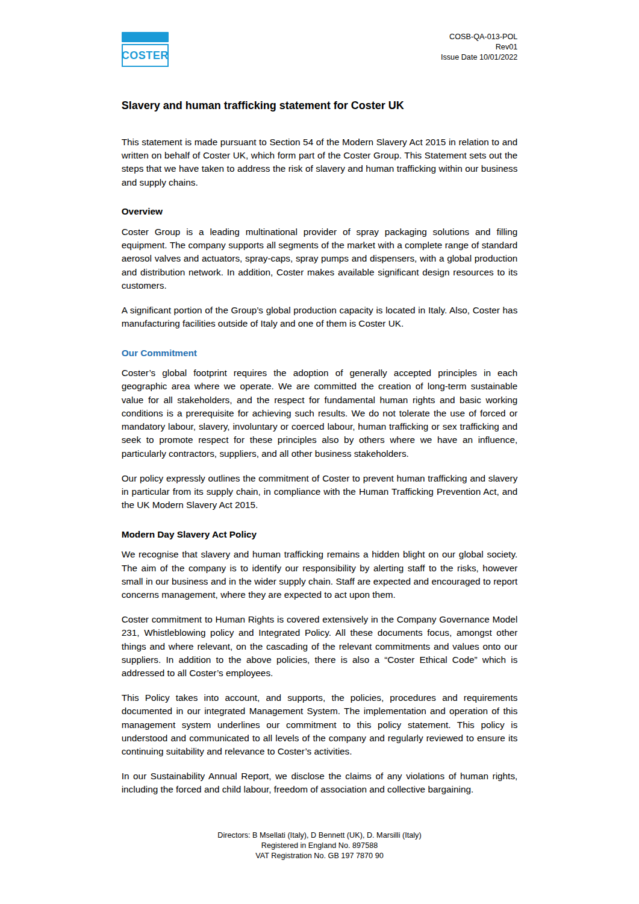COSTER
COSB-QA-013-POL
Rev01
Issue Date 10/01/2022
Slavery and human trafficking statement for Coster UK
This statement is made pursuant to Section 54 of the Modern Slavery Act 2015 in relation to and written on behalf of Coster UK, which form part of the Coster Group. This Statement sets out the steps that we have taken to address the risk of slavery and human trafficking within our business and supply chains.
Overview
Coster Group is a leading multinational provider of spray packaging solutions and filling equipment. The company supports all segments of the market with a complete range of standard aerosol valves and actuators, spray-caps, spray pumps and dispensers, with a global production and distribution network. In addition, Coster makes available significant design resources to its customers.
A significant portion of the Group’s global production capacity is located in Italy. Also, Coster has manufacturing facilities outside of Italy and one of them is Coster UK.
Our Commitment
Coster’s global footprint requires the adoption of generally accepted principles in each geographic area where we operate. We are committed the creation of long-term sustainable value for all stakeholders, and the respect for fundamental human rights and basic working conditions is a prerequisite for achieving such results. We do not tolerate the use of forced or mandatory labour, slavery, involuntary or coerced labour, human trafficking or sex trafficking and seek to promote respect for these principles also by others where we have an influence, particularly contractors, suppliers, and all other business stakeholders.
Our policy expressly outlines the commitment of Coster to prevent human trafficking and slavery in particular from its supply chain, in compliance with the Human Trafficking Prevention Act, and the UK Modern Slavery Act 2015.
Modern Day Slavery Act Policy
We recognise that slavery and human trafficking remains a hidden blight on our global society. The aim of the company is to identify our responsibility by alerting staff to the risks, however small in our business and in the wider supply chain. Staff are expected and encouraged to report concerns management, where they are expected to act upon them.
Coster commitment to Human Rights is covered extensively in the Company Governance Model 231, Whistleblowing policy and Integrated Policy. All these documents focus, amongst other things and where relevant, on the cascading of the relevant commitments and values onto our suppliers. In addition to the above policies, there is also a “Coster Ethical Code” which is addressed to all Coster’s employees.
This Policy takes into account, and supports, the policies, procedures and requirements documented in our integrated Management System. The implementation and operation of this management system underlines our commitment to this policy statement. This policy is understood and communicated to all levels of the company and regularly reviewed to ensure its continuing suitability and relevance to Coster’s activities.
In our Sustainability Annual Report, we disclose the claims of any violations of human rights, including the forced and child labour, freedom of association and collective bargaining.
Directors: B Msellati (Italy), D Bennett (UK), D. Marsilli (Italy)
Registered in England No. 897588
VAT Registration No. GB 197 7870 90